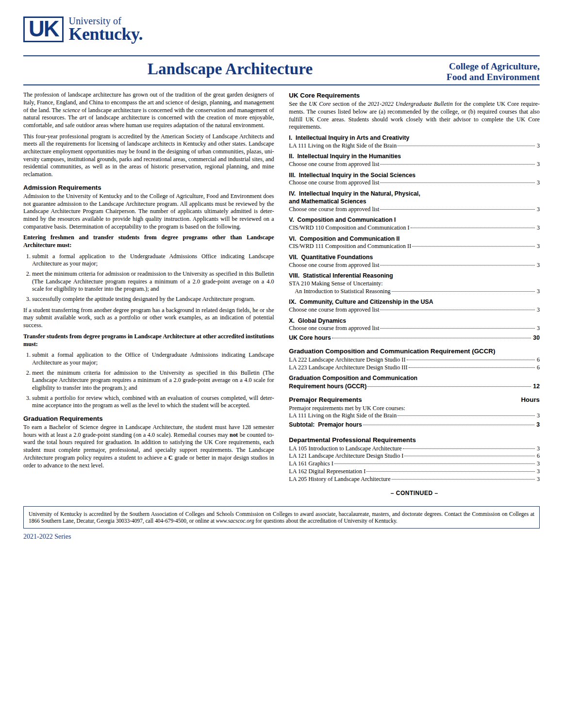UK
University of
Kentucky.
Landscape Architecture
College of Agriculture,
Food and Environment
The profession of landscape architecture has grown out of the tradition of the great garden designers of Italy, France, England, and China to encompass the art and science of design, planning, and management of the land. The science of landscape architecture is concerned with the conservation and management of natural resources. The art of landscape architecture is concerned with the creation of more enjoyable, comfortable, and safe outdoor areas where human use requires adaptation of the natural environment.
This four-year professional program is accredited by the American Society of Landscape Architects and meets all the requirements for licensing of landscape architects in Kentucky and other states. Landscape architecture employment opportunities may be found in the designing of urban communities, plazas, university campuses, institutional grounds, parks and recreational areas, commercial and industrial sites, and residential communities, as well as in the areas of historic preservation, regional planning, and mine reclamation.
Admission Requirements
Admission to the University of Kentucky and to the College of Agriculture, Food and Environment does not guarantee admission to the Landscape Architecture program. All applicants must be reviewed by the Landscape Architecture Program Chairperson. The number of applicants ultimately admitted is determined by the resources available to provide high quality instruction. Applicants will be reviewed on a comparative basis. Determination of acceptability to the program is based on the following.
Entering freshmen and transfer students from degree programs other than Landscape Architecture must:
submit a formal application to the Undergraduate Admissions Office indicating Landscape Architecture as your major;
meet the minimum criteria for admission or readmission to the University as specified in this Bulletin (The Landscape Architecture program requires a minimum of a 2.0 grade-point average on a 4.0 scale for eligibility to transfer into the program.); and
successfully complete the aptitude testing designated by the Landscape Architecture program.
If a student transferring from another degree program has a background in related design fields, he or she may submit available work, such as a portfolio or other work examples, as an indication of potential success.
Transfer students from degree programs in Landscape Architecture at other accredited institutions must:
submit a formal application to the Office of Undergraduate Admissions indicating Landscape Architecture as your major;
meet the minimum criteria for admission to the University as specified in this Bulletin (The Landscape Architecture program requires a minimum of a 2.0 grade-point average on a 4.0 scale for eligibility to transfer into the program.); and
submit a portfolio for review which, combined with an evaluation of courses completed, will determine acceptance into the program as well as the level to which the student will be accepted.
Graduation Requirements
To earn a Bachelor of Science degree in Landscape Architecture, the student must have 128 semester hours with at least a 2.0 grade-point standing (on a 4.0 scale). Remedial courses may not be counted toward the total hours required for graduation. In addition to satisfying the UK Core requirements, each student must complete premajor, professional, and specialty support requirements. The Landscape Architecture program policy requires a student to achieve a C grade or better in major design studios in order to advance to the next level.
UK Core Requirements
See the UK Core section of the 2021-2022 Undergraduate Bulletin for the complete UK Core requirements. The courses listed below are (a) recommended by the college, or (b) required courses that also fulfill UK Core areas. Students should work closely with their advisor to complete the UK Core requirements.
I. Intellectual Inquiry in Arts and Creativity
LA 111 Living on the Right Side of the Brain 3
II. Intellectual Inquiry in the Humanities
Choose one course from approved list 3
III. Intellectual Inquiry in the Social Sciences
Choose one course from approved list 3
IV. Intellectual Inquiry in the Natural, Physical,
and Mathematical Sciences
Choose one course from approved list 3
V. Composition and Communication I
CIS/WRD 110 Composition and Communication I 3
VI. Composition and Communication II
CIS/WRD 111 Composition and Communication II 3
VII. Quantitative Foundations
Choose one course from approved list 3
VIII. Statistical Inferential Reasoning
STA 210 Making Sense of Uncertainty:
An Introduction to Statistical Reasoning 3
IX. Community, Culture and Citizenship in the USA
Choose one course from approved list 3
X. Global Dynamics
Choose one course from approved list 3
UK Core hours 30
Graduation Composition and Communication Requirement (GCCR)
LA 222 Landscape Architecture Design Studio II 6
LA 223 Landscape Architecture Design Studio III 6
Graduation Composition and Communication
Requirement hours (GCCR) 12
Premajor Requirements Hours
Premajor requirements met by UK Core courses:
LA 111 Living on the Right Side of the Brain 3
Subtotal: Premajor hours 3
Departmental Professional Requirements
LA 105 Introduction to Landscape Architecture 3
LA 121 Landscape Architecture Design Studio I 6
LA 161 Graphics I 3
LA 162 Digital Representation I 3
LA 205 History of Landscape Architecture 3
– CONTINUED –
University of Kentucky is accredited by the Southern Association of Colleges and Schools Commission on Colleges to award associate, baccalaureate, masters, and doctorate degrees. Contact the Commission on Colleges at 1866 Southern Lane, Decatur, Georgia 30033-4097, call 404-679-4500, or online at www.sacscoc.org for questions about the accreditation of University of Kentucky.
2021-2022 Series